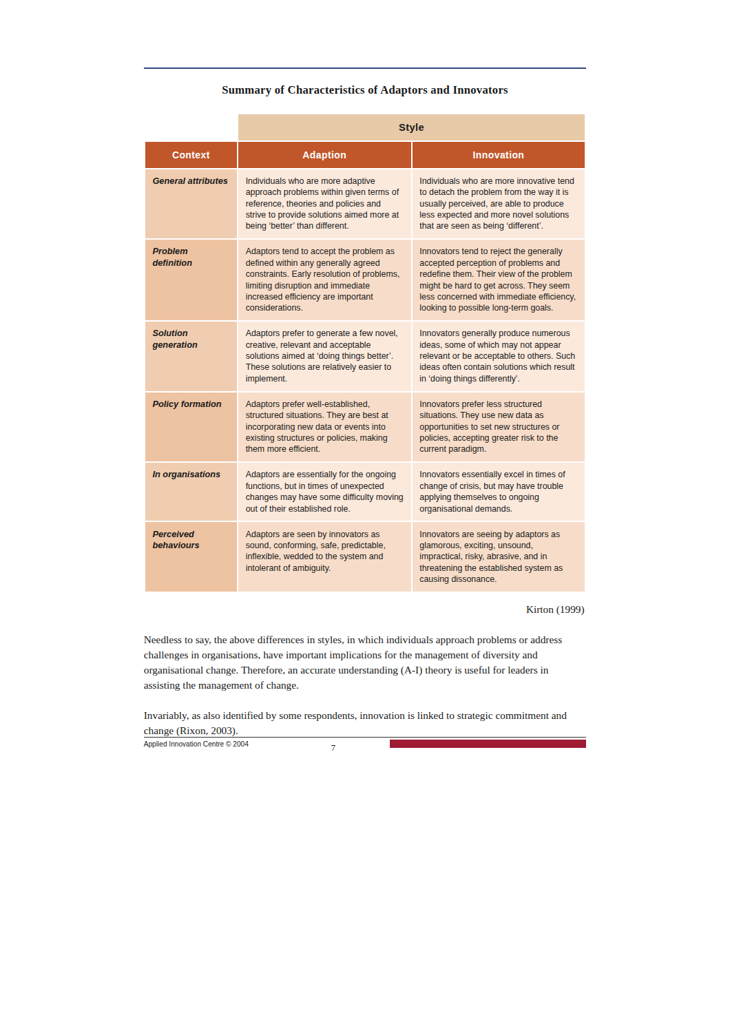Summary of Characteristics of Adaptors and Innovators
| | Style |
| Context | Adaption | Innovation |
| General attributes | Individuals who are more adaptive approach problems within given terms of reference, theories and policies and strive to provide solutions aimed more at being ‘better’ than different. | Individuals who are more innovative tend to detach the problem from the way it is usually perceived, are able to produce less expected and more novel solutions that are seen as being ‘different’. |
| Problem definition | Adaptors tend to accept the problem as defined within any generally agreed constraints. Early resolution of problems, limiting disruption and immediate increased efficiency are important considerations. | Innovators tend to reject the generally accepted perception of problems and redefine them. Their view of the problem might be hard to get across. They seem less concerned with immediate efficiency, looking to possible long-term goals. |
| Solution generation | Adaptors prefer to generate a few novel, creative, relevant and acceptable solutions aimed at ‘doing things better’. These solutions are relatively easier to implement. | Innovators generally produce numerous ideas, some of which may not appear relevant or be acceptable to others. Such ideas often contain solutions which result in ‘doing things differently’. |
| Policy formation | Adaptors prefer well-established, structured situations. They are best at incorporating new data or events into existing structures or policies, making them more efficient. | Innovators prefer less structured situations. They use new data as opportunities to set new structures or policies, accepting greater risk to the current paradigm. |
| In organisations | Adaptors are essentially for the ongoing functions, but in times of unexpected changes may have some difficulty moving out of their established role. | Innovators essentially excel in times of change of crisis, but may have trouble applying themselves to ongoing organisational demands. |
| Perceived behaviours | Adaptors are seen by innovators as sound, conforming, safe, predictable, inflexible, wedded to the system and intolerant of ambiguity. | Innovators are seeing by adaptors as glamorous, exciting, unsound, impractical, risky, abrasive, and in threatening the established system as causing dissonance. |
Kirton (1999)
Needless to say, the above differences in styles, in which individuals approach problems or address challenges in organisations, have important implications for the management of diversity and organisational change. Therefore, an accurate understanding (A-I) theory is useful for leaders in assisting the management of change.
Invariably, as also identified by some respondents, innovation is linked to strategic commitment and change (Rixon, 2003).
Applied Innovation Centre © 2004
7